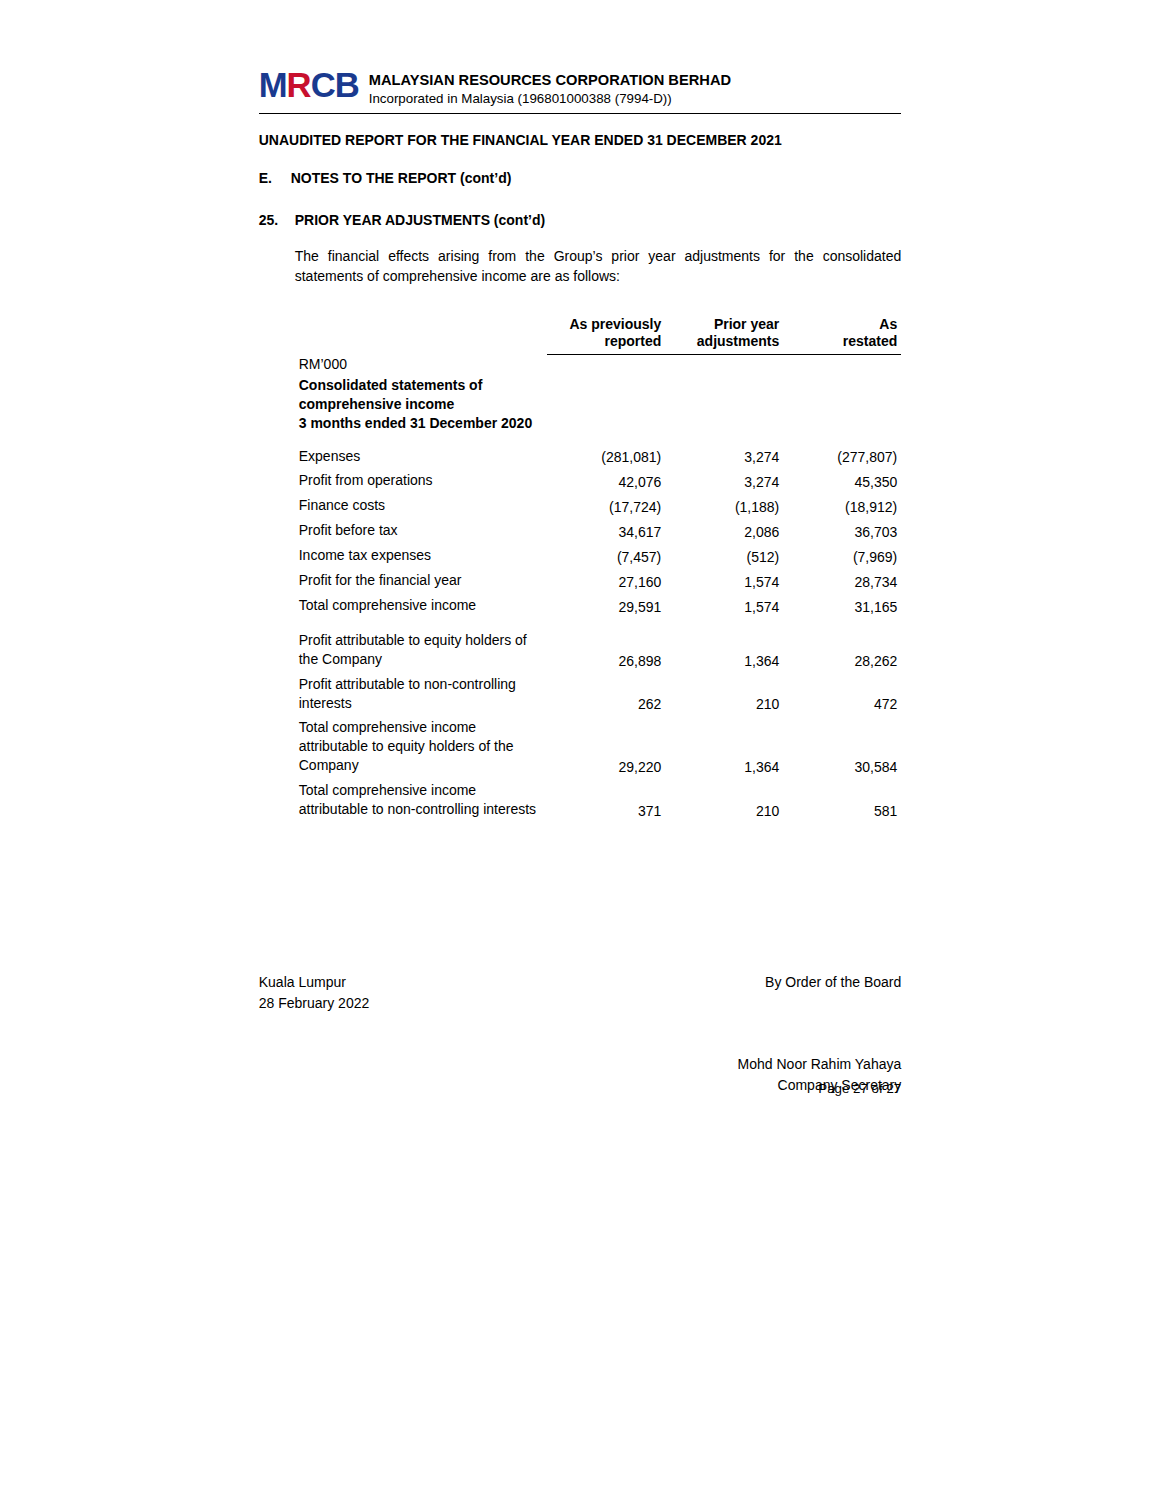MRCB
MALAYSIAN RESOURCES CORPORATION BERHAD
Incorporated in Malaysia (196801000388 (7994-D))
UNAUDITED REPORT FOR THE FINANCIAL YEAR ENDED 31 DECEMBER 2021
E.
NOTES TO THE REPORT (cont’d)
25.
PRIOR YEAR ADJUSTMENTS (cont’d)
The financial effects arising from the Group’s prior year adjustments for the consolidated statements of comprehensive income are as follows:
| | As previously reported | Prior year adjustments | As restated |
| --- | --- | --- | --- |
| RM’000 | | | |
| Consolidated statements of comprehensive income 3 months ended 31 December 2020 | | | |
| Expenses | (281,081) | 3,274 | (277,807) |
| Profit from operations | 42,076 | 3,274 | 45,350 |
| Finance costs | (17,724) | (1,188) | (18,912) |
| Profit before tax | 34,617 | 2,086 | 36,703 |
| Income tax expenses | (7,457) | (512) | (7,969) |
| Profit for the financial year | 27,160 | 1,574 | 28,734 |
| Total comprehensive income | 29,591 | 1,574 | 31,165 |
| Profit attributable to equity holders of the Company | 26,898 | 1,364 | 28,262 |
| Profit attributable to non-controlling interests | 262 | 210 | 472 |
| Total comprehensive income attributable to equity holders of the Company | 29,220 | 1,364 | 30,584 |
| Total comprehensive income attributable to non-controlling interests | 371 | 210 | 581 |
Kuala Lumpur
28 February 2022
By Order of the Board
Mohd Noor Rahim Yahaya
Company Secretary
Page 27 of 27